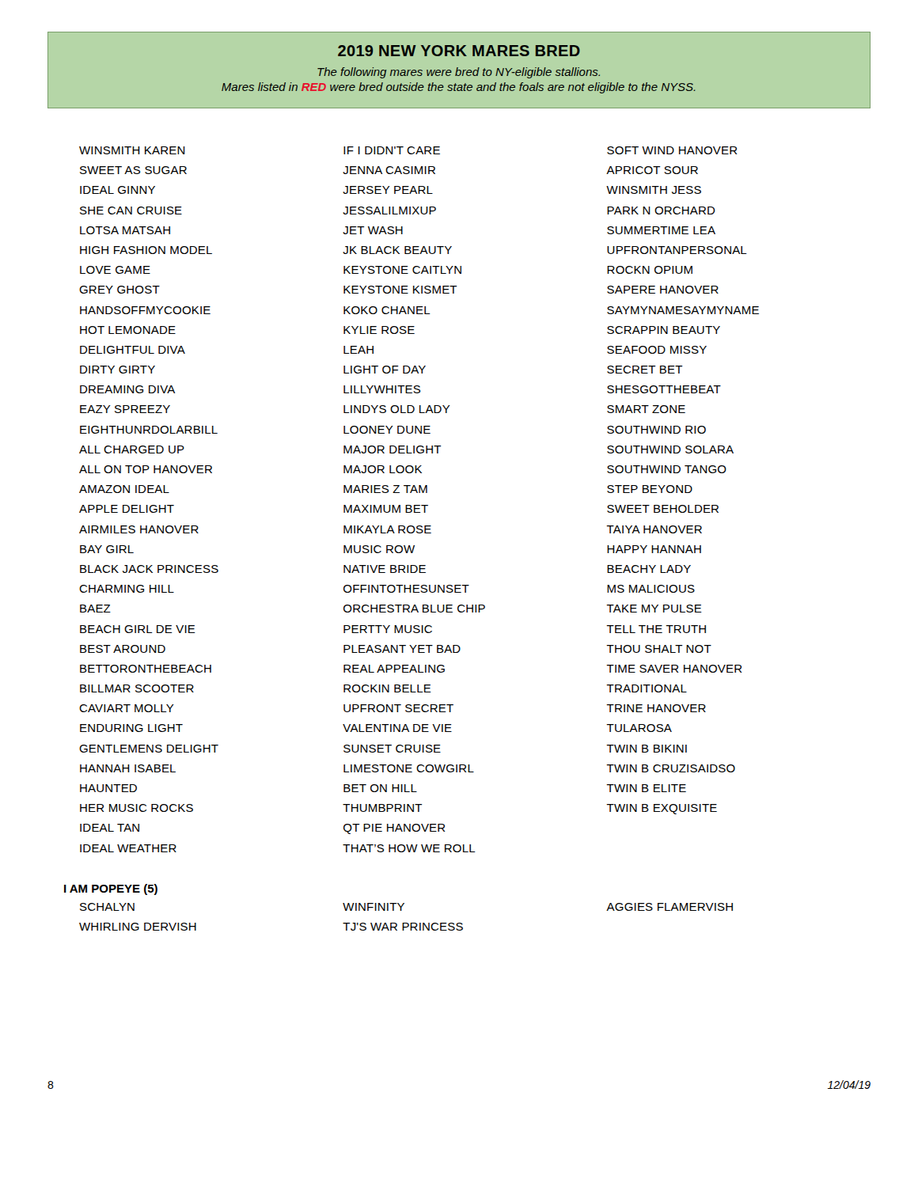2019 NEW YORK MARES BRED
The following mares were bred to NY-eligible stallions.
Mares listed in RED were bred outside the state and the foals are not eligible to the NYSS.
WINSMITH KAREN
SWEET AS SUGAR
IDEAL GINNY
SHE CAN CRUISE
LOTSA MATSAH
HIGH FASHION MODEL
LOVE GAME
GREY GHOST
HANDSOFFMYCOOKIE
HOT LEMONADE
DELIGHTFUL DIVA
DIRTY GIRTY
DREAMING DIVA
EAZY SPREEZY
EIGHTHUNRDOLARBILL
ALL CHARGED UP
ALL ON TOP HANOVER
AMAZON IDEAL
APPLE DELIGHT
AIRMILES HANOVER
BAY GIRL
BLACK JACK PRINCESS
CHARMING HILL
BAEZ
BEACH GIRL DE VIE
BEST AROUND
BETTORONTHEBEACH
BILLMAR SCOOTER
CAVIART MOLLY
ENDURING LIGHT
GENTLEMENS DELIGHT
HANNAH ISABEL
HAUNTED
HER MUSIC ROCKS
IDEAL TAN
IDEAL WEATHER
IF I DIDN'T CARE
JENNA CASIMIR
JERSEY PEARL
JESSALILMIXUP
JET WASH
JK BLACK BEAUTY
KEYSTONE CAITLYN
KEYSTONE KISMET
KOKO CHANEL
KYLIE ROSE
LEAH
LIGHT OF DAY
LILLYWHITES
LINDYS OLD LADY
LOONEY DUNE
MAJOR DELIGHT
MAJOR LOOK
MARIES Z TAM
MAXIMUM BET
MIKAYLA ROSE
MUSIC ROW
NATIVE BRIDE
OFFINTOTHESUNSET
ORCHESTRA BLUE CHIP
PERTTY MUSIC
PLEASANT YET BAD
REAL APPEALING
ROCKIN BELLE
UPFRONT SECRET
VALENTINA DE VIE
SUNSET CRUISE
LIMESTONE COWGIRL
BET ON HILL
THUMBPRINT
QT PIE HANOVER
THAT’S HOW WE ROLL
SOFT WIND HANOVER
APRICOT SOUR
WINSMITH JESS
PARK N ORCHARD
SUMMERTIME LEA
UPFRONTANPERSONAL
ROCKN OPIUM
SAPERE HANOVER
SAYMYNAMESAYMYNAME
SCRAPPIN BEAUTY
SEAFOOD MISSY
SECRET BET
SHESGOTTHEBEAT
SMART ZONE
SOUTHWIND RIO
SOUTHWIND SOLARA
SOUTHWIND TANGO
STEP BEYOND
SWEET BEHOLDER
TAIYA HANOVER
HAPPY HANNAH
BEACHY LADY
MS MALICIOUS
TAKE MY PULSE
TELL THE TRUTH
THOU SHALT NOT
TIME SAVER HANOVER
TRADITIONAL
TRINE HANOVER
TULAROSA
TWIN B BIKINI
TWIN B CRUZISAIDSO
TWIN B ELITE
TWIN B EXQUISITE
I AM POPEYE (5)
SCHALYN
WHIRLING DERVISH
WINFINITY
TJ'S WAR PRINCESS
AGGIES FLAMERVISH
8 12/04/19